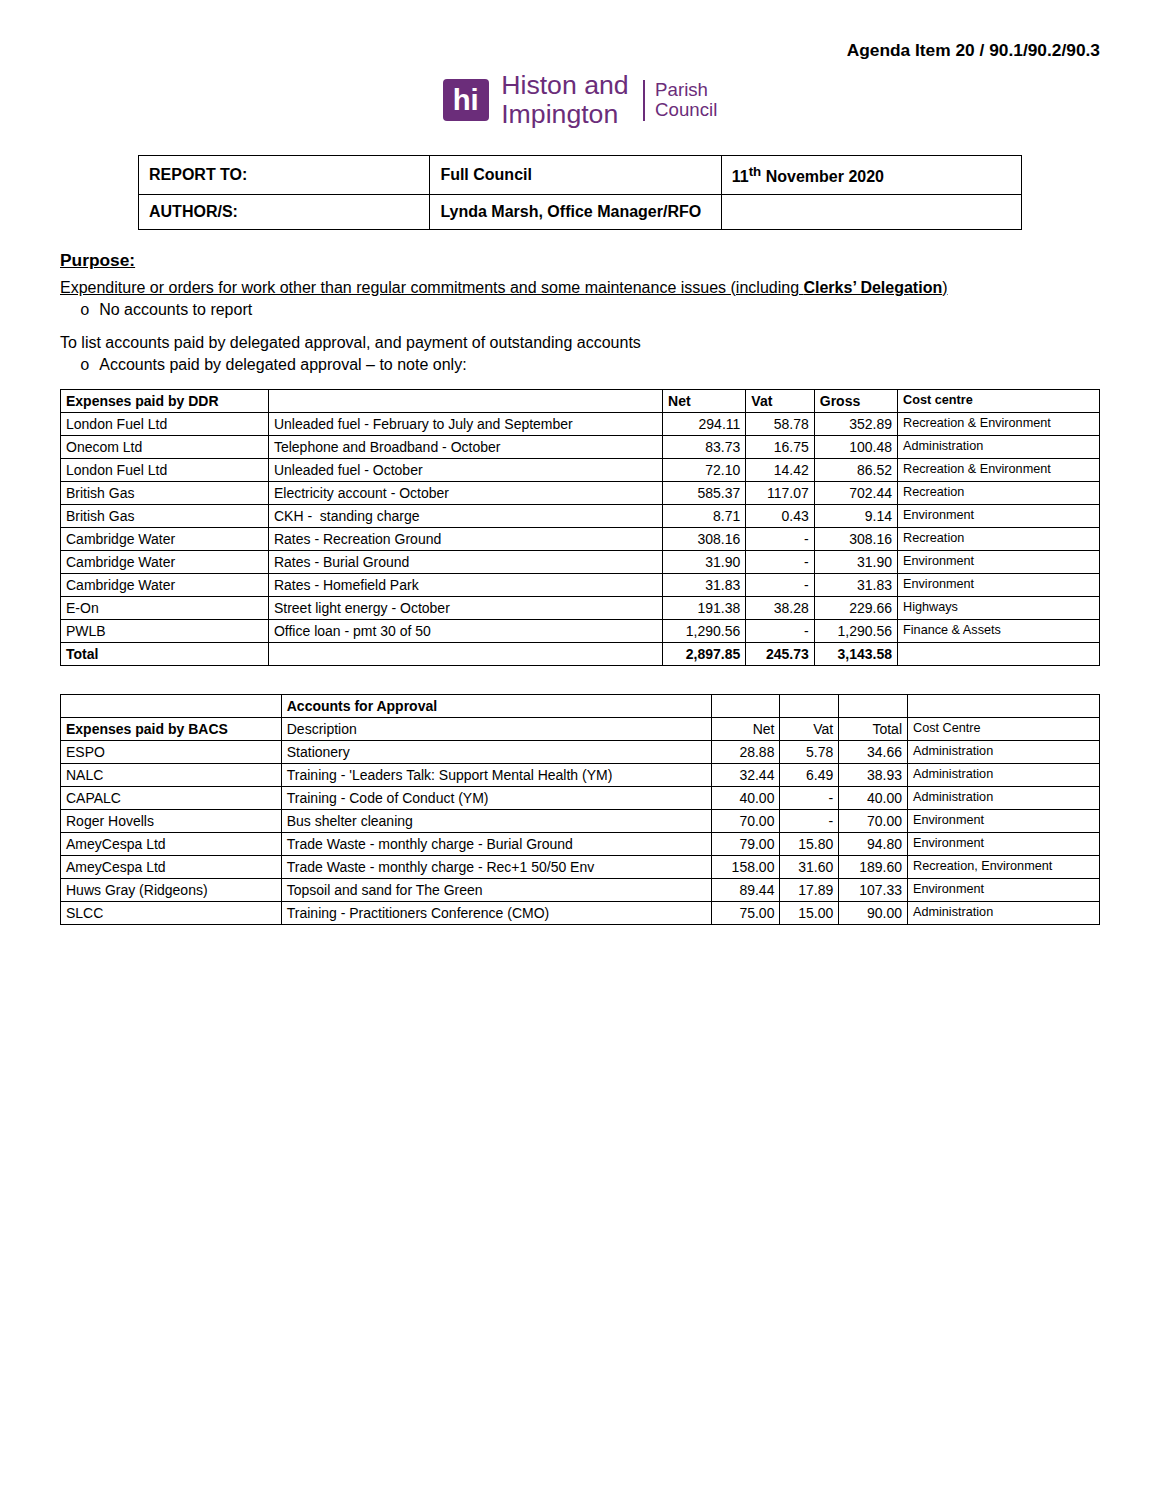Agenda Item 20 / 90.1/90.2/90.3
hi Histon and
Impington Parish
Council
| REPORT TO: | Full Council | 11 th November 2020 |
| AUTHOR/S: | Lynda Marsh, Office Manager/RFO | |
Purpose:
Expenditure or orders for work other than regular commitments and some maintenance issues (including Clerks’ Delegation)
No accounts to report
To list accounts paid by delegated approval, and payment of outstanding accounts
Accounts paid by delegated approval – to note only:
| Expenses paid by DDR | | Net | Vat | Gross | Cost centre |
| --- | --- | --- | --- | --- | --- |
| London Fuel Ltd | Unleaded fuel - February to July and September | 294.11 | 58.78 | 352.89 | Recreation & Environment |
| Onecom Ltd | Telephone and Broadband - October | 83.73 | 16.75 | 100.48 | Administration |
| London Fuel Ltd | Unleaded fuel - October | 72.10 | 14.42 | 86.52 | Recreation & Environment |
| British Gas | Electricity account - October | 585.37 | 117.07 | 702.44 | Recreation |
| British Gas | CKH - standing charge | 8.71 | 0.43 | 9.14 | Environment |
| Cambridge Water | Rates - Recreation Ground | 308.16 | - | 308.16 | Recreation |
| Cambridge Water | Rates - Burial Ground | 31.90 | - | 31.90 | Environment |
| Cambridge Water | Rates - Homefield Park | 31.83 | - | 31.83 | Environment |
| E-On | Street light energy - October | 191.38 | 38.28 | 229.66 | Highways |
| PWLB | Office loan - pmt 30 of 50 | 1,290.56 | - | 1,290.56 | Finance & Assets |
| Total | | 2,897.85 | 245.73 | 3,143.58 | |
| | Accounts for Approval | | | | |
| Expenses paid by BACS | Description | Net | Vat | Total | Cost Centre |
| ESPO | Stationery | 28.88 | 5.78 | 34.66 | Administration |
| NALC | Training - 'Leaders Talk: Support Mental Health (YM) | 32.44 | 6.49 | 38.93 | Administration |
| CAPALC | Training - Code of Conduct (YM) | 40.00 | - | 40.00 | Administration |
| Roger Hovells | Bus shelter cleaning | 70.00 | - | 70.00 | Environment |
| AmeyCespa Ltd | Trade Waste - monthly charge - Burial Ground | 79.00 | 15.80 | 94.80 | Environment |
| AmeyCespa Ltd | Trade Waste - monthly charge - Rec+1 50/50 Env | 158.00 | 31.60 | 189.60 | Recreation, Environment |
| Huws Gray (Ridgeons) | Topsoil and sand for The Green | 89.44 | 17.89 | 107.33 | Environment |
| SLCC | Training - Practitioners Conference (CMO) | 75.00 | 15.00 | 90.00 | Administration |